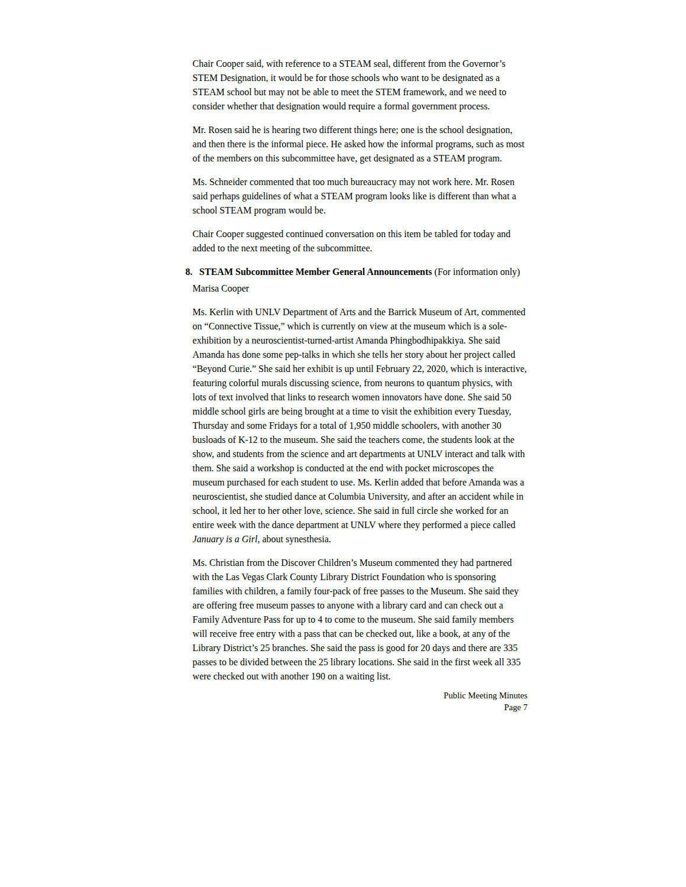Chair Cooper said, with reference to a STEAM seal, different from the Governor’s STEM Designation, it would be for those schools who want to be designated as a STEAM school but may not be able to meet the STEM framework, and we need to consider whether that designation would require a formal government process.
Mr. Rosen said he is hearing two different things here; one is the school designation, and then there is the informal piece. He asked how the informal programs, such as most of the members on this subcommittee have, get designated as a STEAM program.
Ms. Schneider commented that too much bureaucracy may not work here. Mr. Rosen said perhaps guidelines of what a STEAM program looks like is different than what a school STEAM program would be.
Chair Cooper suggested continued conversation on this item be tabled for today and added to the next meeting of the subcommittee.
8.
STEAM Subcommittee Member General Announcements (For information only)
Marisa Cooper
Ms. Kerlin with UNLV Department of Arts and the Barrick Museum of Art, commented on “Connective Tissue,” which is currently on view at the museum which is a sole-exhibition by a neuroscientist-turned-artist Amanda Phingbodhipakkiya. She said Amanda has done some pep-talks in which she tells her story about her project called “Beyond Curie.” She said her exhibit is up until February 22, 2020, which is interactive, featuring colorful murals discussing science, from neurons to quantum physics, with lots of text involved that links to research women innovators have done. She said 50 middle school girls are being brought at a time to visit the exhibition every Tuesday, Thursday and some Fridays for a total of 1,950 middle schoolers, with another 30 busloads of K-12 to the museum. She said the teachers come, the students look at the show, and students from the science and art departments at UNLV interact and talk with them. She said a workshop is conducted at the end with pocket microscopes the museum purchased for each student to use. Ms. Kerlin added that before Amanda was a neuroscientist, she studied dance at Columbia University, and after an accident while in school, it led her to her other love, science. She said in full circle she worked for an entire week with the dance department at UNLV where they performed a piece called January is a Girl, about synesthesia.
Ms. Christian from the Discover Children’s Museum commented they had partnered with the Las Vegas Clark County Library District Foundation who is sponsoring families with children, a family four-pack of free passes to the Museum. She said they are offering free museum passes to anyone with a library card and can check out a Family Adventure Pass for up to 4 to come to the museum. She said family members will receive free entry with a pass that can be checked out, like a book, at any of the Library District’s 25 branches. She said the pass is good for 20 days and there are 335 passes to be divided between the 25 library locations. She said in the first week all 335 were checked out with another 190 on a waiting list.
Public Meeting Minutes
Page 7